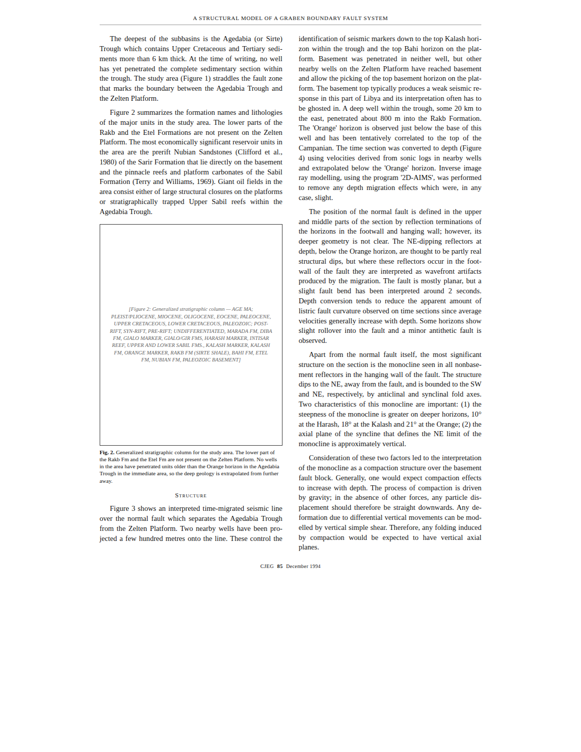A Structural Model of a Graben Boundary Fault System
The deepest of the subbasins is the Agedabia (or Sirte) Trough which contains Upper Cretaceous and Tertiary sediments more than 6 km thick. At the time of writing, no well has yet penetrated the complete sedimentary section within the trough. The study area (Figure 1) straddles the fault zone that marks the boundary between the Agedabia Trough and the Zelten Platform.
Figure 2 summarizes the formation names and lithologies of the major units in the study area. The lower parts of the Rakb and the Etel Formations are not present on the Zelten Platform. The most economically significant reservoir units in the area are the prerift Nubian Sandstones (Clifford et al., 1980) of the Sarir Formation that lie directly on the basement and the pinnacle reefs and platform carbonates of the Sabil Formation (Terry and Williams, 1969). Giant oil fields in the area consist either of large structural closures on the platforms or stratigraphically trapped Upper Sabil reefs within the Agedabia Trough.
[Figure 2: Generalized stratigraphic column — AGE MA; PLEIST/PLIOCENE, MIOCENE, OLIGOCENE, EOCENE, PALEOCENE, UPPER CRETACEOUS, LOWER CRETACEOUS, PALEOZOIC; POST-RIFT, SYN-RIFT, PRE-RIFT; UNDIFFERENTIATED, MARADA FM, DIBA FM, GIALO MARKER, GIALO/GIR FMS, HARASH MARKER, INTISAR REEF, UPPER AND LOWER SABIL FMS., KALASH MARKER, KALASH FM, ORANGE MARKER, RAKB FM (SIRTE SHALE), BAHI FM, ETEL FM, NUBIAN FM, PALEOZOIC BASEMENT]
Fig. 2. Generalized stratigraphic column for the study area. The lower part of the Rakb Fm and the Etel Fm are not present on the Zelten Platform. No wells in the area have penetrated units older than the Orange horizon in the Agedabia Trough in the immediate area, so the deep geology is extrapolated from further away.
Structure
Figure 3 shows an interpreted time-migrated seismic line over the normal fault which separates the Agedabia Trough from the Zelten Platform. Two nearby wells have been projected a few hundred metres onto the line. These control the identification of seismic markers down to the top Kalash horizon within the trough and the top Bahi horizon on the platform. Basement was penetrated in neither well, but other nearby wells on the Zelten Platform have reached basement and allow the picking of the top basement horizon on the platform. The basement top typically produces a weak seismic response in this part of Libya and its interpretation often has to be ghosted in. A deep well within the trough, some 20 km to the east, penetrated about 800 m into the Rakb Formation. The 'Orange' horizon is observed just below the base of this well and has been tentatively correlated to the top of the Campanian. The time section was converted to depth (Figure 4) using velocities derived from sonic logs in nearby wells and extrapolated below the 'Orange' horizon. Inverse image ray modelling, using the program '2D-AIMS', was performed to remove any depth migration effects which were, in any case, slight.
The position of the normal fault is defined in the upper and middle parts of the section by reflection terminations of the horizons in the footwall and hanging wall; however, its deeper geometry is not clear. The NE-dipping reflectors at depth, below the Orange horizon, are thought to be partly real structural dips, but where these reflectors occur in the footwall of the fault they are interpreted as wavefront artifacts produced by the migration. The fault is mostly planar, but a slight fault bend has been interpreted around 2 seconds. Depth conversion tends to reduce the apparent amount of listric fault curvature observed on time sections since average velocities generally increase with depth. Some horizons show slight rollover into the fault and a minor antithetic fault is observed.
Apart from the normal fault itself, the most significant structure on the section is the monocline seen in all nonbasement reflectors in the hanging wall of the fault. The structure dips to the NE, away from the fault, and is bounded to the SW and NE, respectively, by anticlinal and synclinal fold axes. Two characteristics of this monocline are important: (1) the steepness of the monocline is greater on deeper horizons, 10° at the Harash, 18° at the Kalash and 21° at the Orange; (2) the axial plane of the syncline that defines the NE limit of the monocline is approximately vertical.
Consideration of these two factors led to the interpretation of the monocline as a compaction structure over the basement fault block. Generally, one would expect compaction effects to increase with depth. The process of compaction is driven by gravity; in the absence of other forces, any particle displacement should therefore be straight downwards. Any deformation due to differential vertical movements can be modelled by vertical simple shear. Therefore, any folding induced by compaction would be expected to have vertical axial planes.
CJEG 85 December 1994